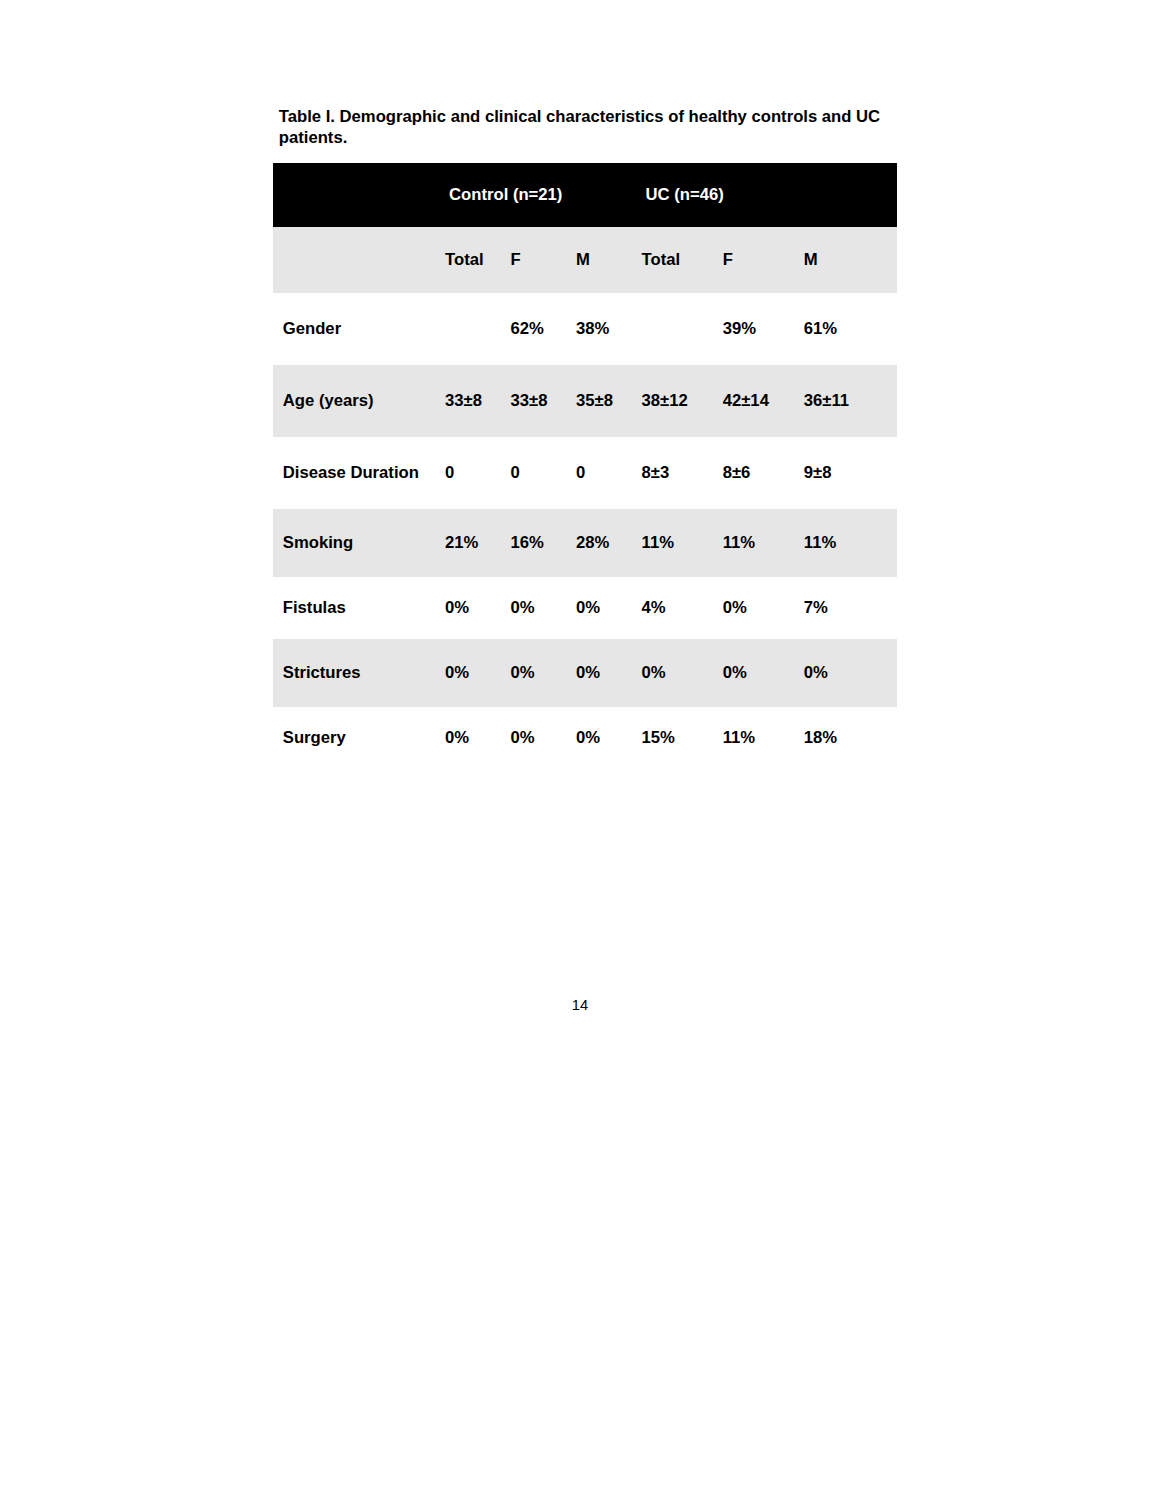Table I. Demographic and clinical characteristics of healthy controls and UC patients.
| | Control (n=21) | UC (n=46) |
| | Total | F | M | Total | F | M |
| Gender | | 62% | 38% | | 39% | 61% |
| Age (years) | 33±8 | 33±8 | 35±8 | 38±12 | 42±14 | 36±11 |
| Disease Duration | 0 | 0 | 0 | 8±3 | 8±6 | 9±8 |
| Smoking | 21% | 16% | 28% | 11% | 11% | 11% |
| Fistulas | 0% | 0% | 0% | 4% | 0% | 7% |
| Strictures | 0% | 0% | 0% | 0% | 0% | 0% |
| Surgery | 0% | 0% | 0% | 15% | 11% | 18% |
14